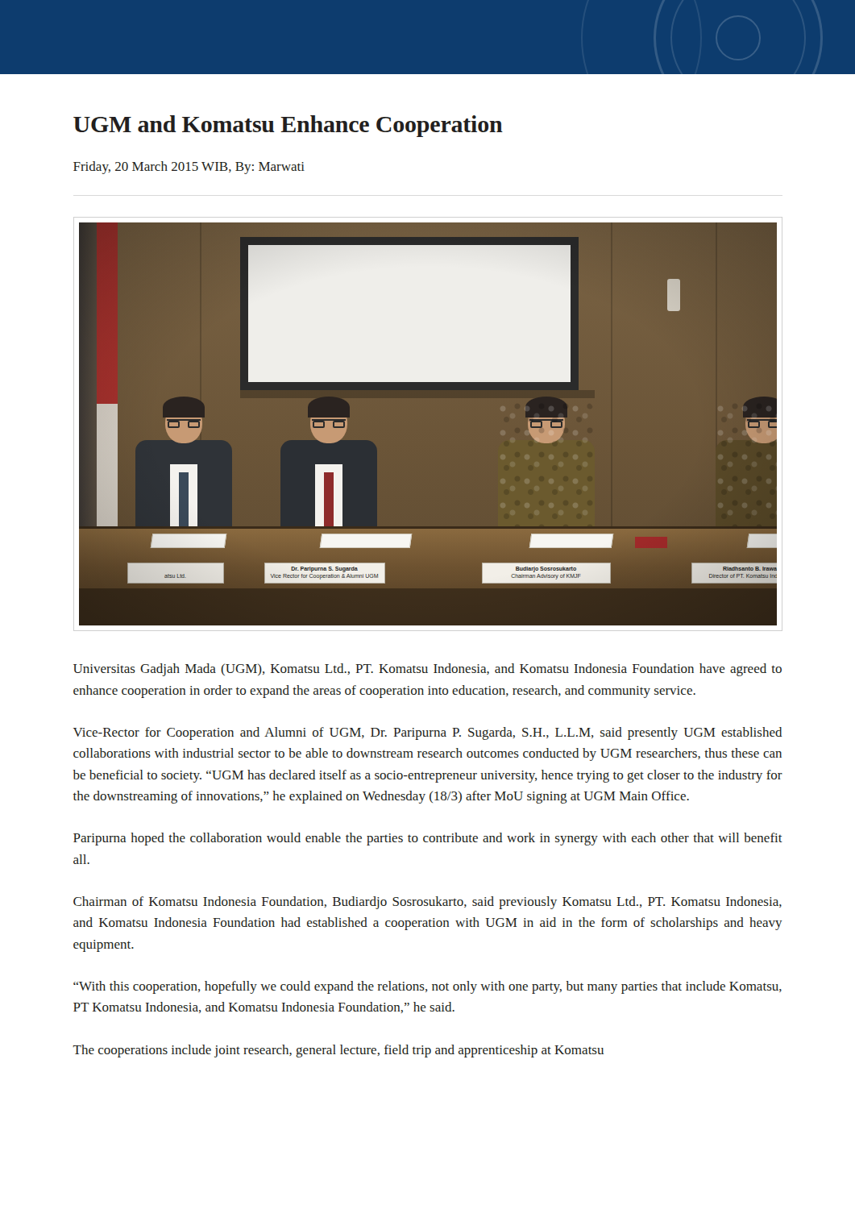UGM and Komatsu Enhance Cooperation
Friday, 20 March 2015 WIB, By: Marwati
atsu Ltd.
Dr. Paripurna S. Sugarda Vice Rector for Cooperation & Alumni UGM
Budiarjo Sosrosukarto Chairman Advisory of KMJF
Riadhsanto B. Irawan Director of PT. Komatsu Indonesia
Universitas Gadjah Mada (UGM), Komatsu Ltd., PT. Komatsu Indonesia, and Komatsu Indonesia Foundation have agreed to enhance cooperation in order to expand the areas of cooperation into education, research, and community service.
Vice-Rector for Cooperation and Alumni of UGM, Dr. Paripurna P. Sugarda, S.H., L.L.M, said presently UGM established collaborations with industrial sector to be able to downstream research outcomes conducted by UGM researchers, thus these can be beneficial to society. “UGM has declared itself as a socio-entrepreneur university, hence trying to get closer to the industry for the downstreaming of innovations,” he explained on Wednesday (18/3) after MoU signing at UGM Main Office.
Paripurna hoped the collaboration would enable the parties to contribute and work in synergy with each other that will benefit all.
Chairman of Komatsu Indonesia Foundation, Budiardjo Sosrosukarto, said previously Komatsu Ltd., PT. Komatsu Indonesia, and Komatsu Indonesia Foundation had established a cooperation with UGM in aid in the form of scholarships and heavy equipment.
“With this cooperation, hopefully we could expand the relations, not only with one party, but many parties that include Komatsu, PT Komatsu Indonesia, and Komatsu Indonesia Foundation,” he said.
The cooperations include joint research, general lecture, field trip and apprenticeship at Komatsu